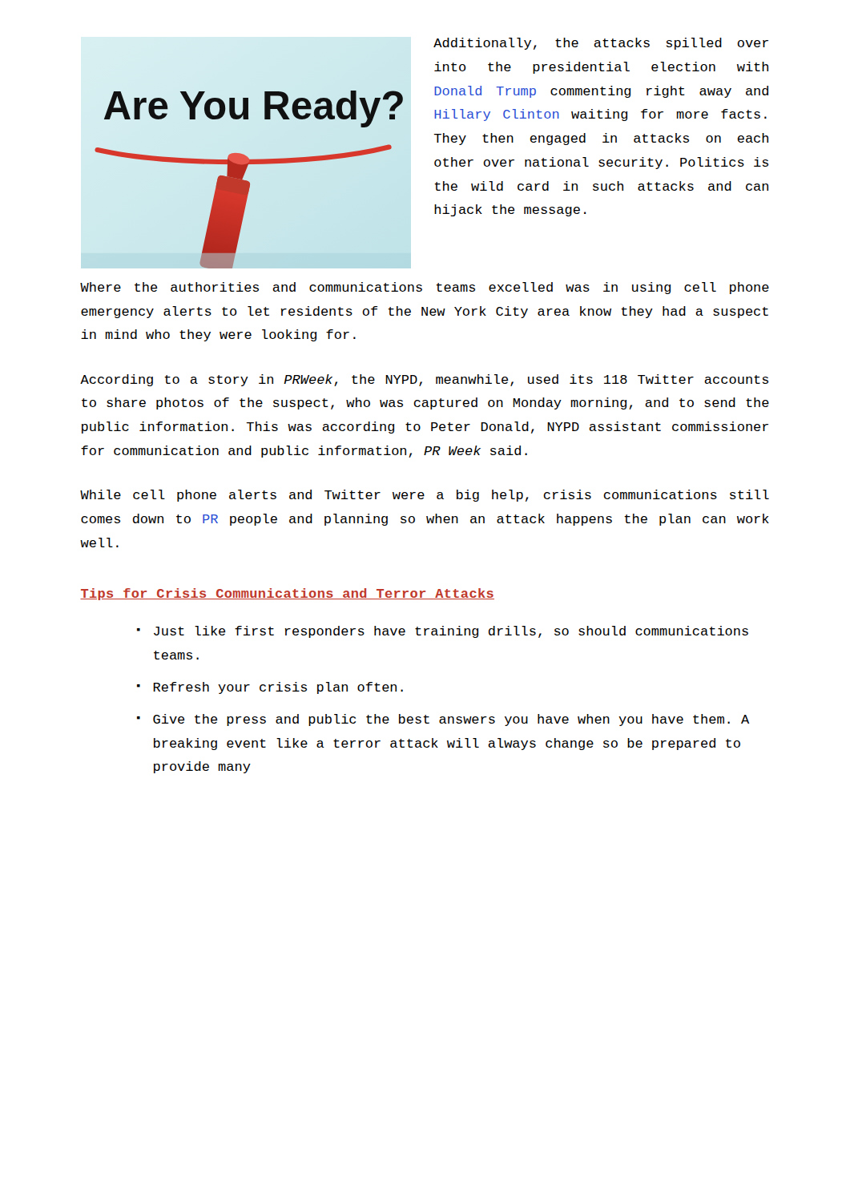Additionally, the attacks spilled over into the presidential election with Donald Trump commenting right away and Hillary Clinton waiting for more facts. They then engaged in attacks on each other over national security. Politics is the wild card in such attacks and can hijack the message.
Where the authorities and communications teams excelled was in using cell phone emergency alerts to let residents of the New York City area know they had a suspect in mind who they were looking for.
According to a story in PRWeek, the NYPD, meanwhile, used its 118 Twitter accounts to share photos of the suspect, who was captured on Monday morning, and to send the public information. This was according to Peter Donald, NYPD assistant commissioner for communication and public information, PR Week said.
While cell phone alerts and Twitter were a big help, crisis communications still comes down to PR people and planning so when an attack happens the plan can work well.
Tips for Crisis Communications and Terror Attacks
Just like first responders have training drills, so should communications teams.
Refresh your crisis plan often.
Give the press and public the best answers you have when you have them. A breaking event like a terror attack will always change so be prepared to provide many